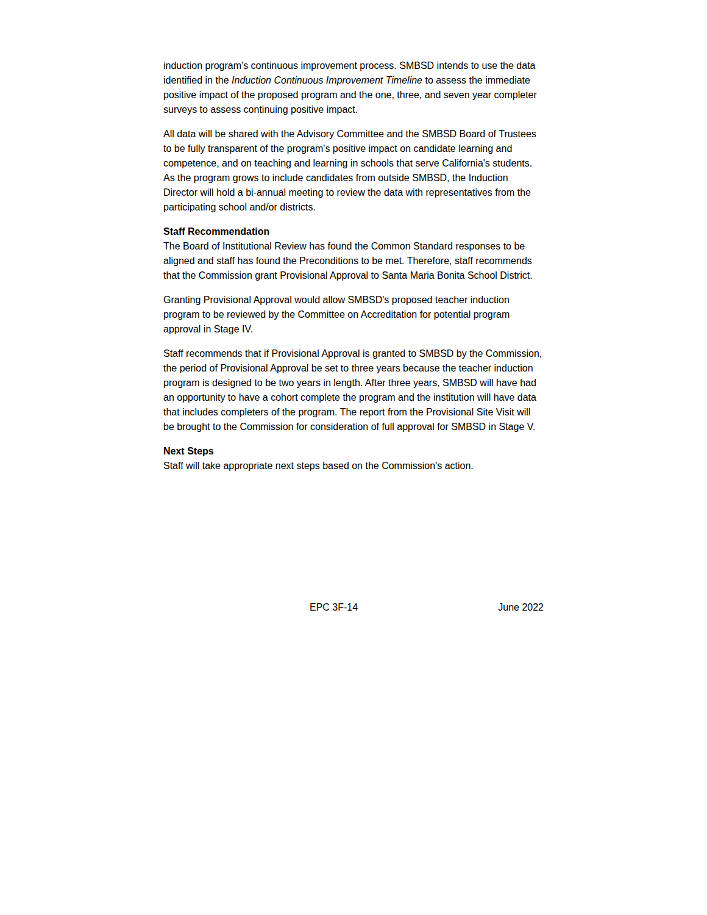induction program's continuous improvement process. SMBSD intends to use the data identified in the Induction Continuous Improvement Timeline to assess the immediate positive impact of the proposed program and the one, three, and seven year completer surveys to assess continuing positive impact.
All data will be shared with the Advisory Committee and the SMBSD Board of Trustees to be fully transparent of the program's positive impact on candidate learning and competence, and on teaching and learning in schools that serve California's students. As the program grows to include candidates from outside SMBSD, the Induction Director will hold a bi-annual meeting to review the data with representatives from the participating school and/or districts.
Staff Recommendation
The Board of Institutional Review has found the Common Standard responses to be aligned and staff has found the Preconditions to be met. Therefore, staff recommends that the Commission grant Provisional Approval to Santa Maria Bonita School District.
Granting Provisional Approval would allow SMBSD's proposed teacher induction program to be reviewed by the Committee on Accreditation for potential program approval in Stage IV.
Staff recommends that if Provisional Approval is granted to SMBSD by the Commission, the period of Provisional Approval be set to three years because the teacher induction program is designed to be two years in length. After three years, SMBSD will have had an opportunity to have a cohort complete the program and the institution will have data that includes completers of the program. The report from the Provisional Site Visit will be brought to the Commission for consideration of full approval for SMBSD in Stage V.
Next Steps
Staff will take appropriate next steps based on the Commission's action.
EPC 3F-14 June 2022